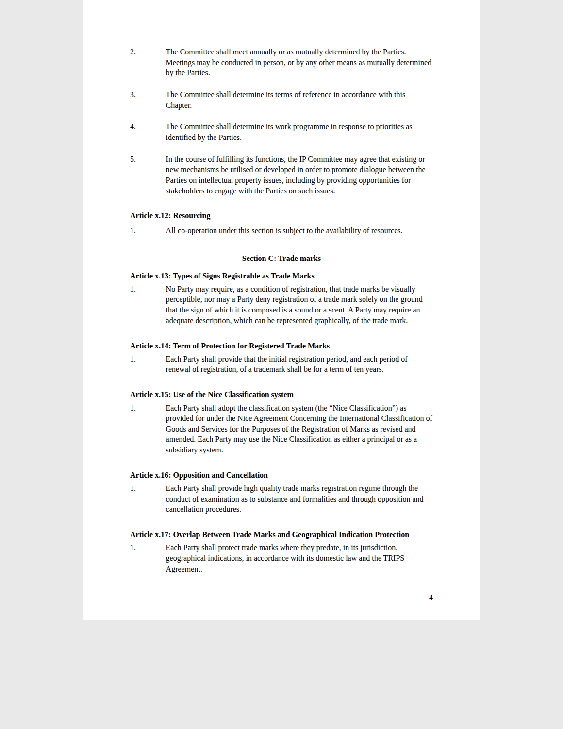2. The Committee shall meet annually or as mutually determined by the Parties. Meetings may be conducted in person, or by any other means as mutually determined by the Parties.
3. The Committee shall determine its terms of reference in accordance with this Chapter.
4. The Committee shall determine its work programme in response to priorities as identified by the Parties.
5. In the course of fulfilling its functions, the IP Committee may agree that existing or new mechanisms be utilised or developed in order to promote dialogue between the Parties on intellectual property issues, including by providing opportunities for stakeholders to engage with the Parties on such issues.
Article x.12: Resourcing
1. All co-operation under this section is subject to the availability of resources.
Section C: Trade marks
Article x.13: Types of Signs Registrable as Trade Marks
1. No Party may require, as a condition of registration, that trade marks be visually perceptible, nor may a Party deny registration of a trade mark solely on the ground that the sign of which it is composed is a sound or a scent. A Party may require an adequate description, which can be represented graphically, of the trade mark.
Article x.14: Term of Protection for Registered Trade Marks
1. Each Party shall provide that the initial registration period, and each period of renewal of registration, of a trademark shall be for a term of ten years.
Article x.15: Use of the Nice Classification system
1. Each Party shall adopt the classification system (the “Nice Classification”) as provided for under the Nice Agreement Concerning the International Classification of Goods and Services for the Purposes of the Registration of Marks as revised and amended. Each Party may use the Nice Classification as either a principal or as a subsidiary system.
Article x.16: Opposition and Cancellation
1. Each Party shall provide high quality trade marks registration regime through the conduct of examination as to substance and formalities and through opposition and cancellation procedures.
Article x.17: Overlap Between Trade Marks and Geographical Indication Protection
1. Each Party shall protect trade marks where they predate, in its jurisdiction, geographical indications, in accordance with its domestic law and the TRIPS Agreement.
4